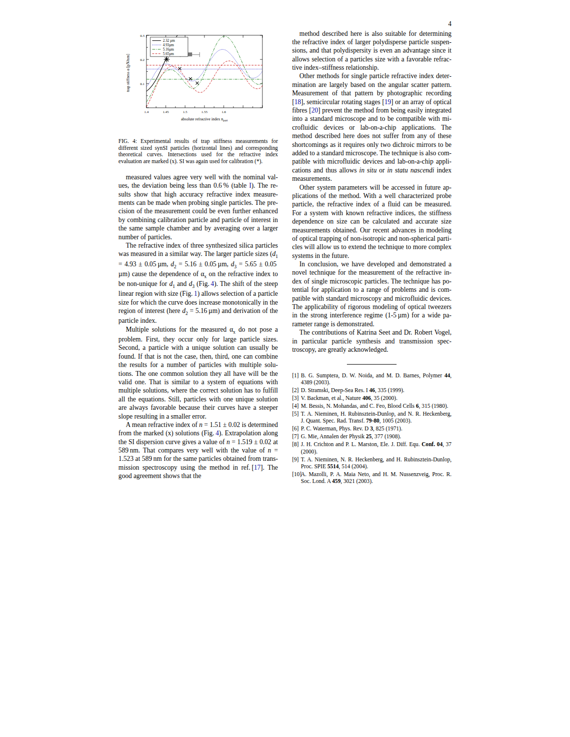4
0.3 0.2 0.1 1.4 1.45 1.5 1.55 1.6 trap stiffness α [pN/nm] absolute refractive index npart 2.32 µm 4.93µm 5.16µm 5.65µm
FIG. 4: Experimental results of trap stiffness measurements for different sized synSI particles (horizontal lines) and corresponding theoretical curves. Intersections used for the refractive index evaluation are marked (x). SI was again used for calibration (*).
measured values agree very well with the nominal values, the deviation being less than 0.6 % (table I). The results show that high accuracy refractive index measurements can be made when probing single particles. The precision of the measurement could be even further enhanced by combining calibration particle and particle of interest in the same sample chamber and by averaging over a larger number of particles.
The refractive index of three synthesized silica particles was measured in a similar way. The larger particle sizes (d1 = 4.93 ± 0.05 µm, d2 = 5.16 ± 0.05 µm, d3 = 5.65 ± 0.05 µm) cause the dependence of αx on the refractive index to be non-unique for d1 and d3 (Fig. 4). The shift of the steep linear region with size (Fig. 1) allows selection of a particle size for which the curve does increase monotonically in the region of interest (here d2 = 5.16 µm) and derivation of the particle index.
Multiple solutions for the measured αx do not pose a problem. First, they occur only for large particle sizes. Second, a particle with a unique solution can usually be found. If that is not the case, then, third, one can combine the results for a number of particles with multiple solutions. The one common solution they all have will be the valid one. That is similar to a system of equations with multiple solutions, where the correct solution has to fulfill all the equations. Still, particles with one unique solution are always favorable because their curves have a steeper slope resulting in a smaller error.
A mean refractive index of n = 1.51 ± 0.02 is determined from the marked (x) solutions (Fig. 4). Extrapolation along the SI dispersion curve gives a value of n = 1.519 ± 0.02 at 589 nm. That compares very well with the value of n = 1.523 at 589 nm for the same particles obtained from transmission spectroscopy using the method in ref. [17]. The good agreement shows that the
method described here is also suitable for determining the refractive index of larger polydisperse particle suspensions, and that polydispersity is even an advantage since it allows selection of a particles size with a favorable refractive index–stiffness relationship.
Other methods for single particle refractive index determination are largely based on the angular scatter pattern. Measurement of that pattern by photographic recording [18], semicircular rotating stages [19] or an array of optical fibres [20] prevent the method from being easily integrated into a standard microscope and to be compatible with microfluidic devices or lab-on-a-chip applications. The method described here does not suffer from any of these shortcomings as it requires only two dichroic mirrors to be added to a standard microscope. The technique is also compatible with microfluidic devices and lab-on-a-chip applications and thus allows in situ or in statu nascendi index measurements.
Other system parameters will be accessed in future applications of the method. With a well characterized probe particle, the refractive index of a fluid can be measured. For a system with known refractive indices, the stiffness dependence on size can be calculated and accurate size measurements obtained. Our recent advances in modeling of optical trapping of non-isotropic and non-spherical particles will allow us to extend the technique to more complex systems in the future.
In conclusion, we have developed and demonstrated a novel technique for the measurement of the refractive index of single microscopic particles. The technique has potential for application to a range of problems and is compatible with standard microscopy and microfluidic devices. The applicability of rigorous modeling of optical tweezers in the strong interference regime (1-5 µm) for a wide parameter range is demonstrated.
The contributions of Katrina Seet and Dr. Robert Vogel, in particular particle synthesis and transmission spectroscopy, are greatly acknowledged.
[1] B. G. Sumptera, D. W. Noida, and M. D. Barnes, Polymer 44, 4389 (2003).
[2] D. Stramski, Deep-Sea Res. I 46, 335 (1999).
[3] V. Backman, et al., Nature 406, 35 (2000).
[4] M. Bessis, N. Mohandas, and C. Feo, Blood Cells 6, 315 (1980).
[5] T. A. Nieminen, H. Rubinsztein-Dunlop, and N. R. Heckenberg, J. Quant. Spec. Rad. Transf. 79-80, 1005 (2003).
[6] P. C. Waterman, Phys. Rev. D 3, 825 (1971).
[7] G. Mie, Annalen der Physik 25, 377 (1908).
[8] J. H. Crichton and P. L. Marston, Ele. J. Diff. Equ. Conf. 04, 37 (2000).
[9] T. A. Nieminen, N. R. Heckenberg, and H. Rubinsztein-Dunlop, Proc. SPIE 5514, 514 (2004).
[10] A. Mazolli, P. A. Maia Neto, and H. M. Nussenzveig, Proc. R. Soc. Lond. A 459, 3021 (2003).